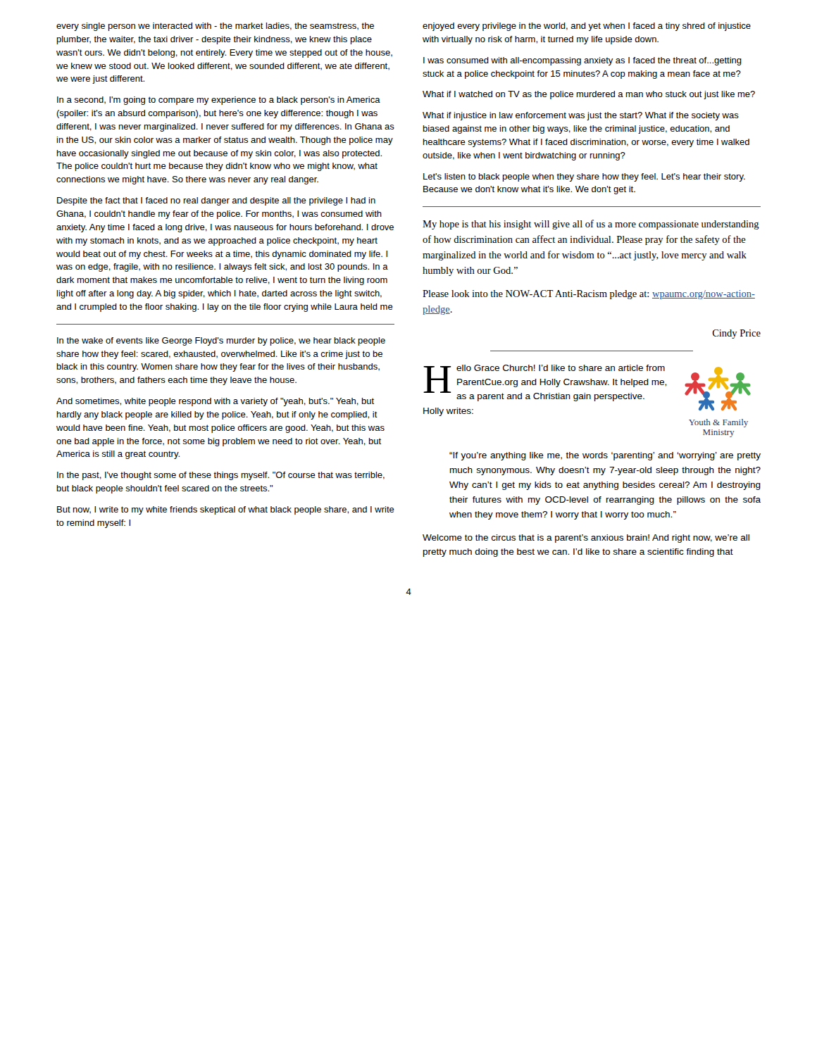every single person we interacted with - the market ladies, the seamstress, the plumber, the waiter, the taxi driver - despite their kindness, we knew this place wasn't ours. We didn't belong, not entirely. Every time we stepped out of the house, we knew we stood out. We looked different, we sounded different, we ate different, we were just different.
In a second, I'm going to compare my experience to a black person's in America (spoiler: it's an absurd comparison), but here's one key difference: though I was different, I was never marginalized. I never suffered for my differences. In Ghana as in the US, our skin color was a marker of status and wealth. Though the police may have occasionally singled me out because of my skin color, I was also protected. The police couldn't hurt me because they didn't know who we might know, what connections we might have. So there was never any real danger.
Despite the fact that I faced no real danger and despite all the privilege I had in Ghana, I couldn't handle my fear of the police. For months, I was consumed with anxiety. Any time I faced a long drive, I was nauseous for hours beforehand. I drove with my stomach in knots, and as we approached a police checkpoint, my heart would beat out of my chest. For weeks at a time, this dynamic dominated my life. I was on edge, fragile, with no resilience. I always felt sick, and lost 30 pounds. In a dark moment that makes me uncomfortable to relive, I went to turn the living room light off after a long day. A big spider, which I hate, darted across the light switch, and I crumpled to the floor shaking. I lay on the tile floor crying while Laura held me
In the wake of events like George Floyd's murder by police, we hear black people share how they feel: scared, exhausted, overwhelmed. Like it's a crime just to be black in this country. Women share how they fear for the lives of their husbands, sons, brothers, and fathers each time they leave the house.
And sometimes, white people respond with a variety of "yeah, but's." Yeah, but hardly any black people are killed by the police. Yeah, but if only he complied, it would have been fine. Yeah, but most police officers are good. Yeah, but this was one bad apple in the force, not some big problem we need to riot over. Yeah, but America is still a great country.
In the past, I've thought some of these things myself. "Of course that was terrible, but black people shouldn't feel scared on the streets."
But now, I write to my white friends skeptical of what black people share, and I write to remind myself: I
enjoyed every privilege in the world, and yet when I faced a tiny shred of injustice with virtually no risk of harm, it turned my life upside down.
I was consumed with all-encompassing anxiety as I faced the threat of...getting stuck at a police checkpoint for 15 minutes? A cop making a mean face at me?
What if I watched on TV as the police murdered a man who stuck out just like me?
What if injustice in law enforcement was just the start? What if the society was biased against me in other big ways, like the criminal justice, education, and healthcare systems? What if I faced discrimination, or worse, every time I walked outside, like when I went birdwatching or running?
Let's listen to black people when they share how they feel. Let's hear their story. Because we don't know what it's like. We don't get it.
My hope is that his insight will give all of us a more compassionate understanding of how discrimination can affect an individual. Please pray for the safety of the marginalized in the world and for wisdom to “...act justly, love mercy and walk humbly with our God.”
Please look into the NOW-ACT Anti-Racism pledge at: wpaumc.org/now-action-pledge.
Cindy Price
Youth & Family
Ministry
Hello Grace Church! I’d like to share an article from ParentCue.org and Holly Crawshaw. It helped me, as a parent and a Christian gain perspective. Holly writes:
“If you’re anything like me, the words ‘parenting’ and ‘worrying’ are pretty much synonymous. Why doesn’t my 7-year-old sleep through the night? Why can’t I get my kids to eat anything besides cereal? Am I destroying their futures with my OCD-level of rearranging the pillows on the sofa when they move them? I worry that I worry too much.”
Welcome to the circus that is a parent’s anxious brain! And right now, we’re all pretty much doing the best we can. I’d like to share a scientific finding that
4